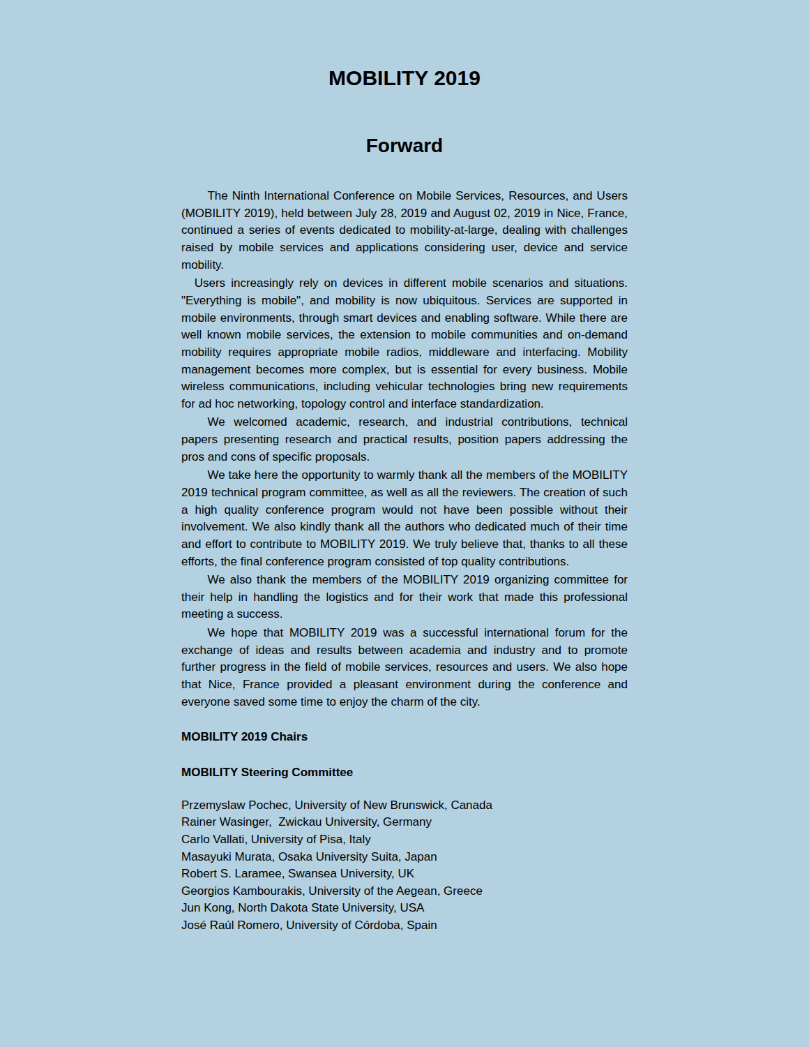MOBILITY 2019
Forward
The Ninth International Conference on Mobile Services, Resources, and Users (MOBILITY 2019), held between July 28, 2019 and August 02, 2019 in Nice, France, continued a series of events dedicated to mobility-at-large, dealing with challenges raised by mobile services and applications considering user, device and service mobility.
Users increasingly rely on devices in different mobile scenarios and situations. "Everything is mobile", and mobility is now ubiquitous. Services are supported in mobile environments, through smart devices and enabling software. While there are well known mobile services, the extension to mobile communities and on-demand mobility requires appropriate mobile radios, middleware and interfacing. Mobility management becomes more complex, but is essential for every business. Mobile wireless communications, including vehicular technologies bring new requirements for ad hoc networking, topology control and interface standardization.
We welcomed academic, research, and industrial contributions, technical papers presenting research and practical results, position papers addressing the pros and cons of specific proposals.
We take here the opportunity to warmly thank all the members of the MOBILITY 2019 technical program committee, as well as all the reviewers. The creation of such a high quality conference program would not have been possible without their involvement. We also kindly thank all the authors who dedicated much of their time and effort to contribute to MOBILITY 2019. We truly believe that, thanks to all these efforts, the final conference program consisted of top quality contributions.
We also thank the members of the MOBILITY 2019 organizing committee for their help in handling the logistics and for their work that made this professional meeting a success.
We hope that MOBILITY 2019 was a successful international forum for the exchange of ideas and results between academia and industry and to promote further progress in the field of mobile services, resources and users. We also hope that Nice, France provided a pleasant environment during the conference and everyone saved some time to enjoy the charm of the city.
MOBILITY 2019 Chairs
MOBILITY Steering Committee
Przemyslaw Pochec, University of New Brunswick, Canada
Rainer Wasinger, Zwickau University, Germany
Carlo Vallati, University of Pisa, Italy
Masayuki Murata, Osaka University Suita, Japan
Robert S. Laramee, Swansea University, UK
Georgios Kambourakis, University of the Aegean, Greece
Jun Kong, North Dakota State University, USA
José Raúl Romero, University of Córdoba, Spain